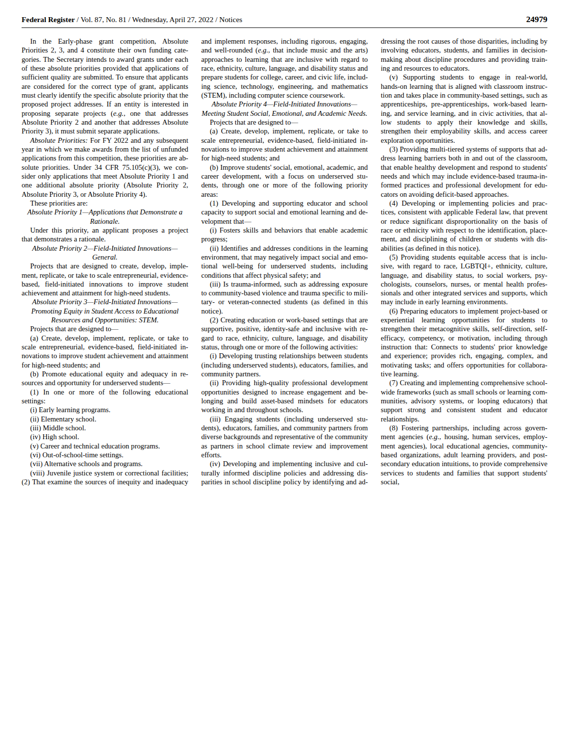Federal Register / Vol. 87, No. 81 / Wednesday, April 27, 2022 / Notices
24979
In the Early-phase grant competition, Absolute Priorities 2, 3, and 4 constitute their own funding categories. The Secretary intends to award grants under each of these absolute priorities provided that applications of sufficient quality are submitted. To ensure that applicants are considered for the correct type of grant, applicants must clearly identify the specific absolute priority that the proposed project addresses. If an entity is interested in proposing separate projects (e.g., one that addresses Absolute Priority 2 and another that addresses Absolute Priority 3), it must submit separate applications.
Absolute Priorities: For FY 2022 and any subsequent year in which we make awards from the list of unfunded applications from this competition, these priorities are absolute priorities. Under 34 CFR 75.105(c)(3), we consider only applications that meet Absolute Priority 1 and one additional absolute priority (Absolute Priority 2, Absolute Priority 3, or Absolute Priority 4).
These priorities are:
Absolute Priority 1—Applications that Demonstrate a Rationale.
Under this priority, an applicant proposes a project that demonstrates a rationale.
Absolute Priority 2—Field-Initiated Innovations—General.
Projects that are designed to create, develop, implement, replicate, or take to scale entrepreneurial, evidence-based, field-initiated innovations to improve student achievement and attainment for high-need students.
Absolute Priority 3—Field-Initiated Innovations—Promoting Equity in Student Access to Educational Resources and Opportunities: STEM.
Projects that are designed to—
(a) Create, develop, implement, replicate, or take to scale entrepreneurial, evidence-based, field-initiated innovations to improve student achievement and attainment for high-need students; and
(b) Promote educational equity and adequacy in resources and opportunity for underserved students—
(1) In one or more of the following educational settings:
(i) Early learning programs.
(ii) Elementary school.
(iii) Middle school.
(iv) High school.
(v) Career and technical education programs.
(vi) Out-of-school-time settings.
(vii) Alternative schools and programs.
(viii) Juvenile justice system or correctional facilities; (2) That examine the sources of inequity and inadequacy and implement responses, including rigorous, engaging, and well-rounded (e.g., that include music and the arts) approaches to learning that are inclusive with regard to race, ethnicity, culture, language, and disability status and prepare students for college, career, and civic life, including science, technology, engineering, and mathematics (STEM), including computer science coursework.
Absolute Priority 4—Field-Initiated Innovations— Meeting Student Social, Emotional, and Academic Needs.
Projects that are designed to—
(a) Create, develop, implement, replicate, or take to scale entrepreneurial, evidence-based, field-initiated innovations to improve student achievement and attainment for high-need students; and
(b) Improve students' social, emotional, academic, and career development, with a focus on underserved students, through one or more of the following priority areas:
(1) Developing and supporting educator and school capacity to support social and emotional learning and development that—
(i) Fosters skills and behaviors that enable academic progress;
(ii) Identifies and addresses conditions in the learning environment, that may negatively impact social and emotional well-being for underserved students, including conditions that affect physical safety; and
(iii) Is trauma-informed, such as addressing exposure to community-based violence and trauma specific to military- or veteran-connected students (as defined in this notice).
(2) Creating education or work-based settings that are supportive, positive, identity-safe and inclusive with regard to race, ethnicity, culture, language, and disability status, through one or more of the following activities:
(i) Developing trusting relationships between students (including underserved students), educators, families, and community partners.
(ii) Providing high-quality professional development opportunities designed to increase engagement and belonging and build asset-based mindsets for educators working in and throughout schools.
(iii) Engaging students (including underserved students), educators, families, and community partners from diverse backgrounds and representative of the community as partners in school climate review and improvement efforts.
(iv) Developing and implementing inclusive and culturally informed discipline policies and addressing disparities in school discipline policy by identifying and addressing the root causes of those disparities, including by involving educators, students, and families in decision-making about discipline procedures and providing training and resources to educators.
(v) Supporting students to engage in real-world, hands-on learning that is aligned with classroom instruction and takes place in community-based settings, such as apprenticeships, pre-apprenticeships, work-based learning, and service learning, and in civic activities, that allow students to apply their knowledge and skills, strengthen their employability skills, and access career exploration opportunities.
(3) Providing multi-tiered systems of supports that address learning barriers both in and out of the classroom, that enable healthy development and respond to students' needs and which may include evidence-based trauma-informed practices and professional development for educators on avoiding deficit-based approaches.
(4) Developing or implementing policies and practices, consistent with applicable Federal law, that prevent or reduce significant disproportionality on the basis of race or ethnicity with respect to the identification, placement, and disciplining of children or students with disabilities (as defined in this notice).
(5) Providing students equitable access that is inclusive, with regard to race, LGBTQI+, ethnicity, culture, language, and disability status, to social workers, psychologists, counselors, nurses, or mental health professionals and other integrated services and supports, which may include in early learning environments.
(6) Preparing educators to implement project-based or experiential learning opportunities for students to strengthen their metacognitive skills, self-direction, self-efficacy, competency, or motivation, including through instruction that: Connects to students' prior knowledge and experience; provides rich, engaging, complex, and motivating tasks; and offers opportunities for collaborative learning.
(7) Creating and implementing comprehensive schoolwide frameworks (such as small schools or learning communities, advisory systems, or looping educators) that support strong and consistent student and educator relationships.
(8) Fostering partnerships, including across government agencies (e.g., housing, human services, employment agencies), local educational agencies, community-based organizations, adult learning providers, and postsecondary education intuitions, to provide comprehensive services to students and families that support students' social,